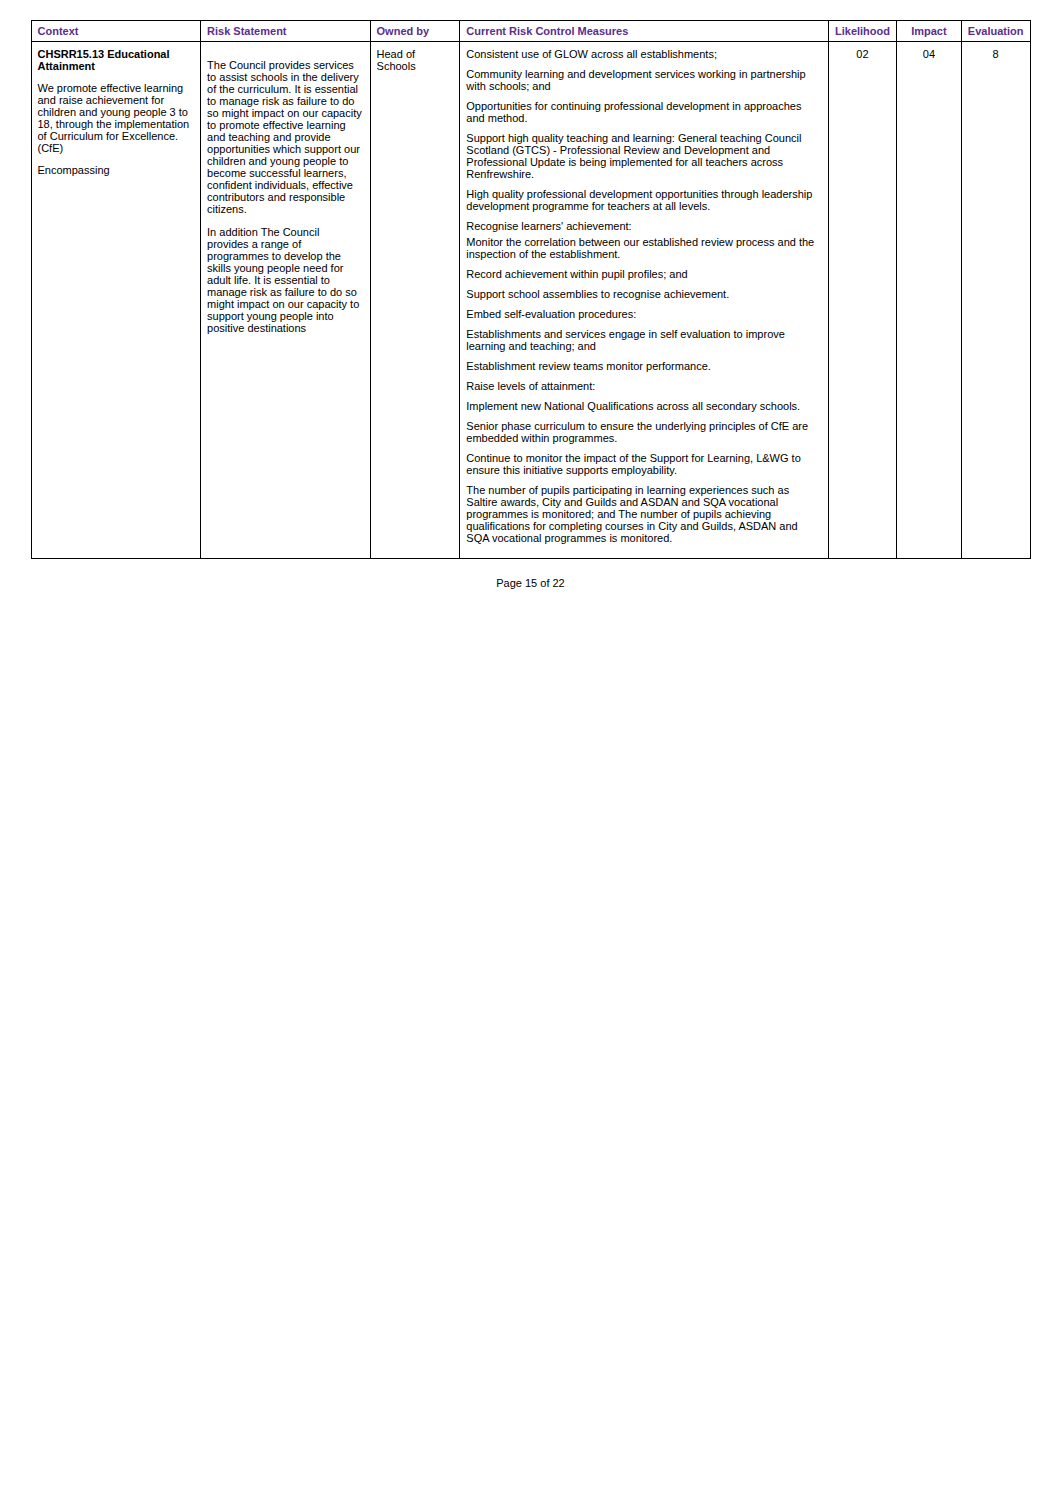| Context | Risk Statement | Owned by | Current Risk Control Measures | Likelihood | Impact | Evaluation |
| --- | --- | --- | --- | --- | --- | --- |
| CHSRR15.13 Educational Attainment We promote effective learning and raise achievement for children and young people 3 to 18, through the implementation of Curriculum for Excellence.(CfE) Encompassing | The Council provides services to assist schools in the delivery of the curriculum. It is essential to manage risk as failure to do so might impact on our capacity to promote effective learning and teaching and provide opportunities which support our children and young people to become successful learners, confident individuals, effective contributors and responsible citizens. In addition The Council provides a range of programmes to develop the skills young people need for adult life. It is essential to manage risk as failure to do so might impact on our capacity to support young people into positive destinations | Head of Schools | Consistent use of GLOW across all establishments; Community learning and development services working in partnership with schools; and Opportunities for continuing professional development in approaches and method. Support high quality teaching and learning: General teaching Council Scotland (GTCS) - Professional Review and Development and Professional Update is being implemented for all teachers across Renfrewshire. High quality professional development opportunities through leadership development programme for teachers at all levels. Recognise learners' achievement: Monitor the correlation between our established review process and the inspection of the establishment. Record achievement within pupil profiles; and Support school assemblies to recognise achievement. Embed self-evaluation procedures: Establishments and services engage in self evaluation to improve learning and teaching; and Establishment review teams monitor performance. Raise levels of attainment: Implement new National Qualifications across all secondary schools. Senior phase curriculum to ensure the underlying principles of CfE are embedded within programmes. Continue to monitor the impact of the Support for Learning, L&WG to ensure this initiative supports employability. The number of pupils participating in learning experiences such as Saltire awards, City and Guilds and ASDAN and SQA vocational programmes is monitored; and The number of pupils achieving qualifications for completing courses in City and Guilds, ASDAN and SQA vocational programmes is monitored. | 02 | 04 | 8 |
Page 15 of 22